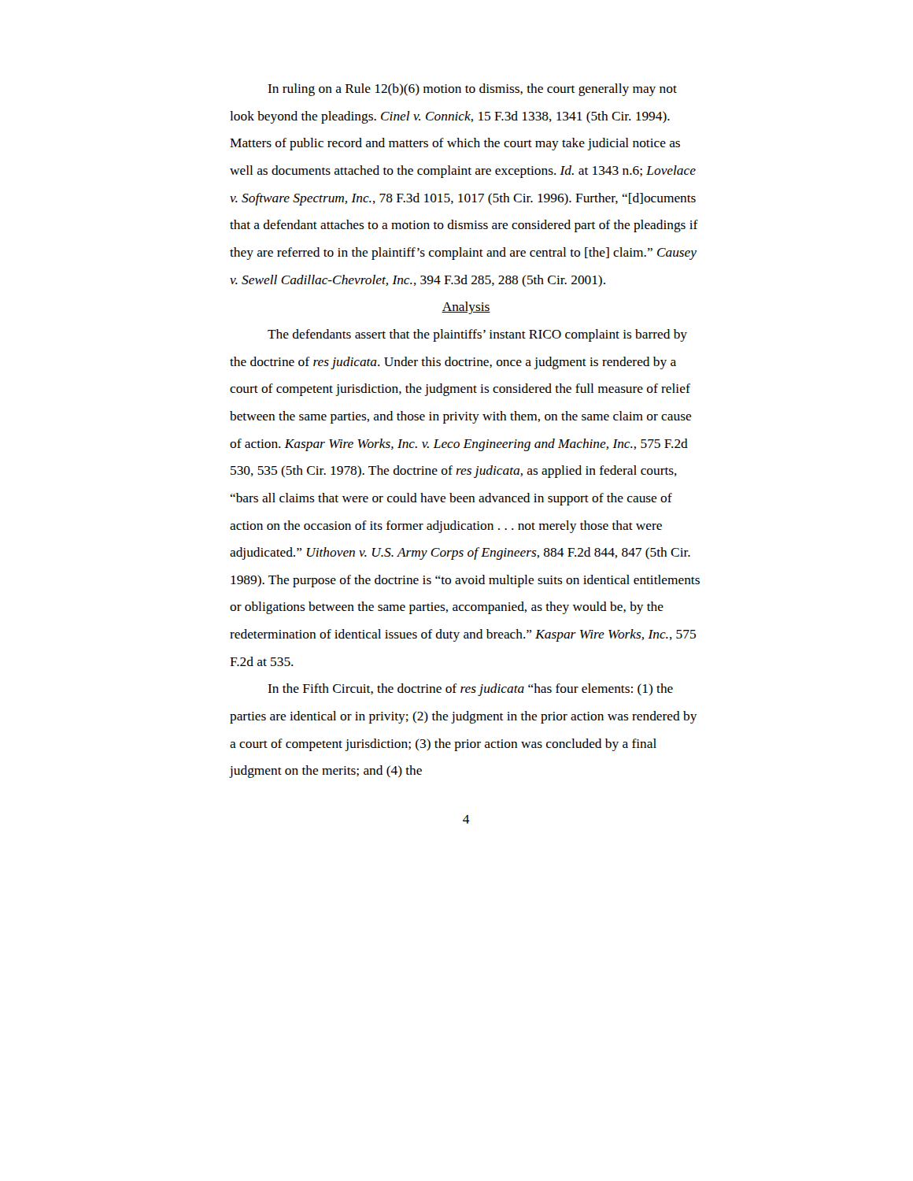In ruling on a Rule 12(b)(6) motion to dismiss, the court generally may not look beyond the pleadings. Cinel v. Connick, 15 F.3d 1338, 1341 (5th Cir. 1994). Matters of public record and matters of which the court may take judicial notice as well as documents attached to the complaint are exceptions. Id. at 1343 n.6; Lovelace v. Software Spectrum, Inc., 78 F.3d 1015, 1017 (5th Cir. 1996). Further, “[d]ocuments that a defendant attaches to a motion to dismiss are considered part of the pleadings if they are referred to in the plaintiff’s complaint and are central to [the] claim.” Causey v. Sewell Cadillac-Chevrolet, Inc., 394 F.3d 285, 288 (5th Cir. 2001).
Analysis
The defendants assert that the plaintiffs’ instant RICO complaint is barred by the doctrine of res judicata. Under this doctrine, once a judgment is rendered by a court of competent jurisdiction, the judgment is considered the full measure of relief between the same parties, and those in privity with them, on the same claim or cause of action. Kaspar Wire Works, Inc. v. Leco Engineering and Machine, Inc., 575 F.2d 530, 535 (5th Cir. 1978). The doctrine of res judicata, as applied in federal courts, “bars all claims that were or could have been advanced in support of the cause of action on the occasion of its former adjudication . . . not merely those that were adjudicated.” Uithoven v. U.S. Army Corps of Engineers, 884 F.2d 844, 847 (5th Cir. 1989). The purpose of the doctrine is “to avoid multiple suits on identical entitlements or obligations between the same parties, accompanied, as they would be, by the redetermination of identical issues of duty and breach.” Kaspar Wire Works, Inc., 575 F.2d at 535.
In the Fifth Circuit, the doctrine of res judicata “has four elements: (1) the parties are identical or in privity; (2) the judgment in the prior action was rendered by a court of competent jurisdiction; (3) the prior action was concluded by a final judgment on the merits; and (4) the
4